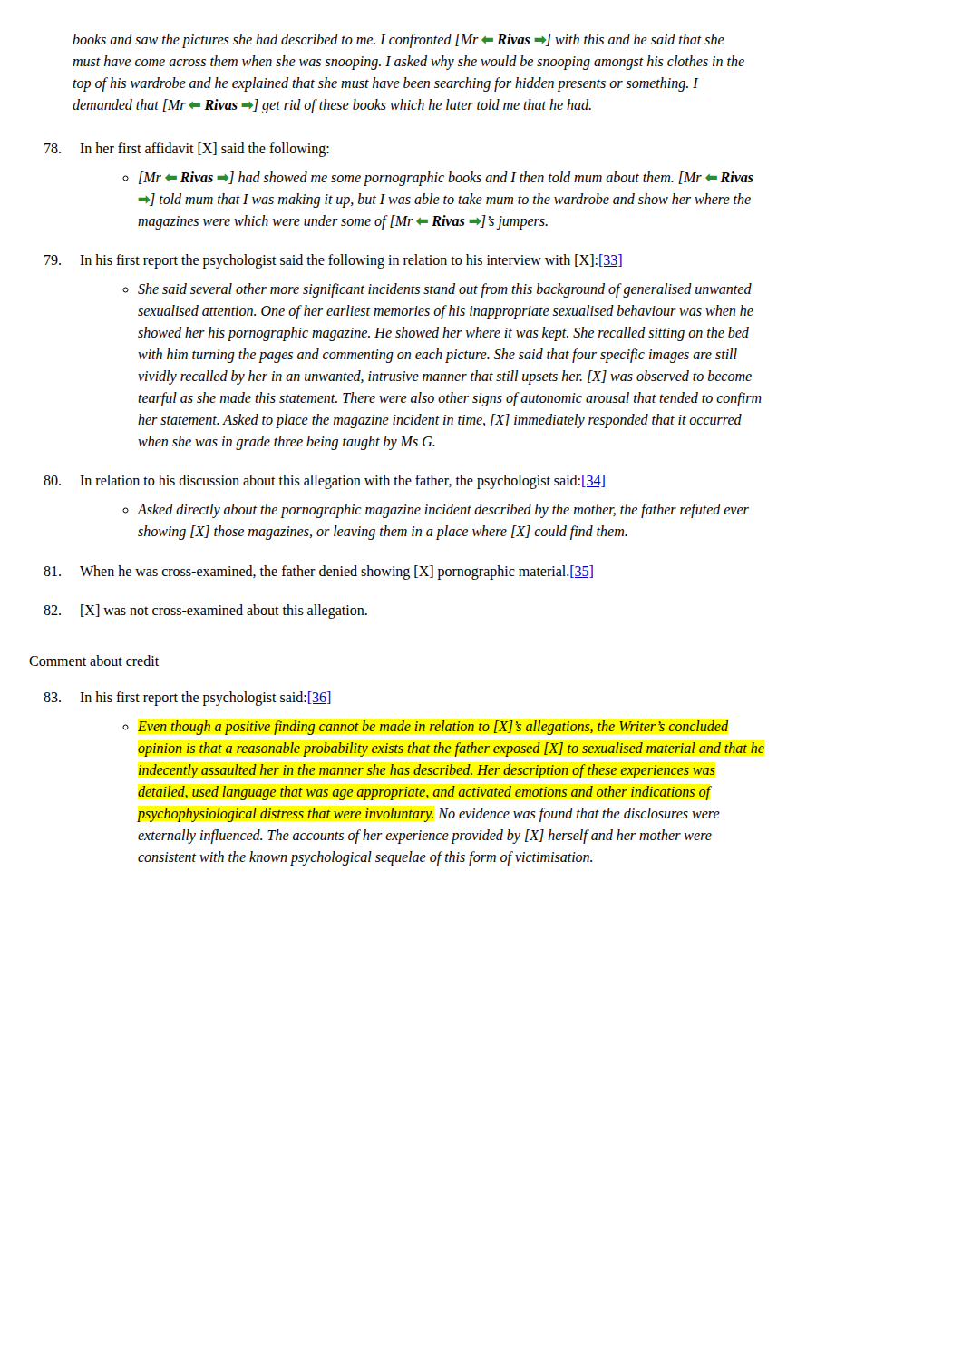books and saw the pictures she had described to me. I confronted [Mr ⬅ Rivas ➡] with this and he said that she must have come across them when she was snooping. I asked why she would be snooping amongst his clothes in the top of his wardrobe and he explained that she must have been searching for hidden presents or something. I demanded that [Mr ⬅ Rivas ➡] get rid of these books which he later told me that he had.
78. In her first affidavit [X] said the following:
[Mr ⬅ Rivas ➡] had showed me some pornographic books and I then told mum about them. [Mr ⬅ Rivas ➡] told mum that I was making it up, but I was able to take mum to the wardrobe and show her where the magazines were which were under some of [Mr ⬅ Rivas ➡]’s jumpers.
79. In his first report the psychologist said the following in relation to his interview with [X]:[33]
She said several other more significant incidents stand out from this background of generalised unwanted sexualised attention. One of her earliest memories of his inappropriate sexualised behaviour was when he showed her his pornographic magazine. He showed her where it was kept. She recalled sitting on the bed with him turning the pages and commenting on each picture. She said that four specific images are still vividly recalled by her in an unwanted, intrusive manner that still upsets her. [X] was observed to become tearful as she made this statement. There were also other signs of autonomic arousal that tended to confirm her statement. Asked to place the magazine incident in time, [X] immediately responded that it occurred when she was in grade three being taught by Ms G.
80. In relation to his discussion about this allegation with the father, the psychologist said:[34]
Asked directly about the pornographic magazine incident described by the mother, the father refuted ever showing [X] those magazines, or leaving them in a place where [X] could find them.
81. When he was cross-examined, the father denied showing [X] pornographic material.[35]
82.[X] was not cross-examined about this allegation.
Comment about credit
83. In his first report the psychologist said:[36]
Even though a positive finding cannot be made in relation to [X]’s allegations, the Writer’s concluded opinion is that a reasonable probability exists that the father exposed [X] to sexualised material and that he indecently assaulted her in the manner she has described. Her description of these experiences was detailed, used language that was age appropriate, and activated emotions and other indications of psychophysiological distress that were involuntary. No evidence was found that the disclosures were externally influenced. The accounts of her experience provided by [X] herself and her mother were consistent with the known psychological sequelae of this form of victimisation.